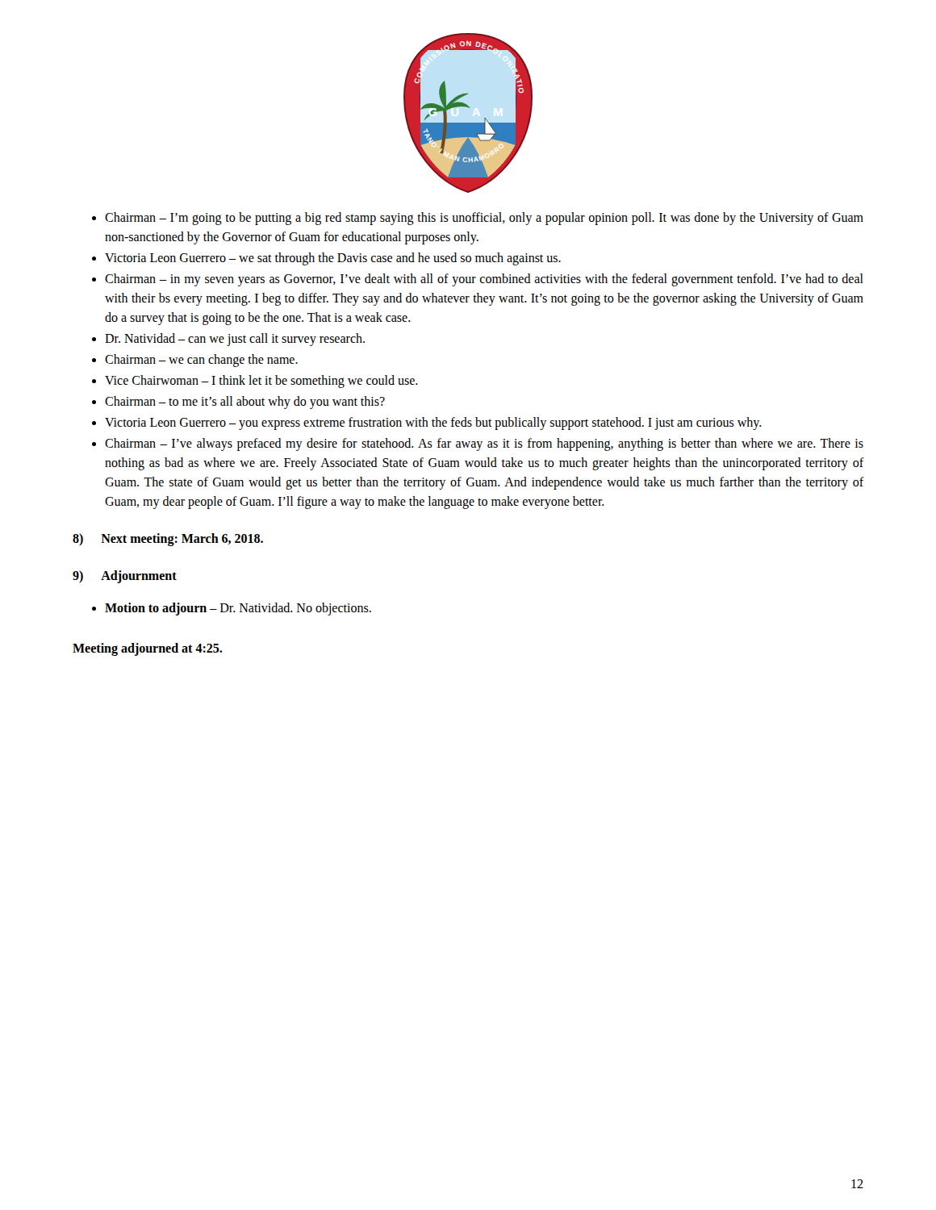COMMISSION ON DECOLONIZATION TANO’ I MAN CHAMORRO G U A M
Chairman – I’m going to be putting a big red stamp saying this is unofficial, only a popular opinion poll. It was done by the University of Guam non-sanctioned by the Governor of Guam for educational purposes only.
Victoria Leon Guerrero – we sat through the Davis case and he used so much against us.
Chairman – in my seven years as Governor, I’ve dealt with all of your combined activities with the federal government tenfold. I’ve had to deal with their bs every meeting. I beg to differ. They say and do whatever they want. It’s not going to be the governor asking the University of Guam do a survey that is going to be the one. That is a weak case.
Dr. Natividad – can we just call it survey research.
Chairman – we can change the name.
Vice Chairwoman – I think let it be something we could use.
Chairman – to me it’s all about why do you want this?
Victoria Leon Guerrero – you express extreme frustration with the feds but publically support statehood. I just am curious why.
Chairman – I’ve always prefaced my desire for statehood. As far away as it is from happening, anything is better than where we are. There is nothing as bad as where we are. Freely Associated State of Guam would take us to much greater heights than the unincorporated territory of Guam. The state of Guam would get us better than the territory of Guam. And independence would take us much farther than the territory of Guam, my dear people of Guam. I’ll figure a way to make the language to make everyone better.
8) Next meeting: March 6, 2018.
9) Adjournment
Motion to adjourn – Dr. Natividad. No objections.
Meeting adjourned at 4:25.
12